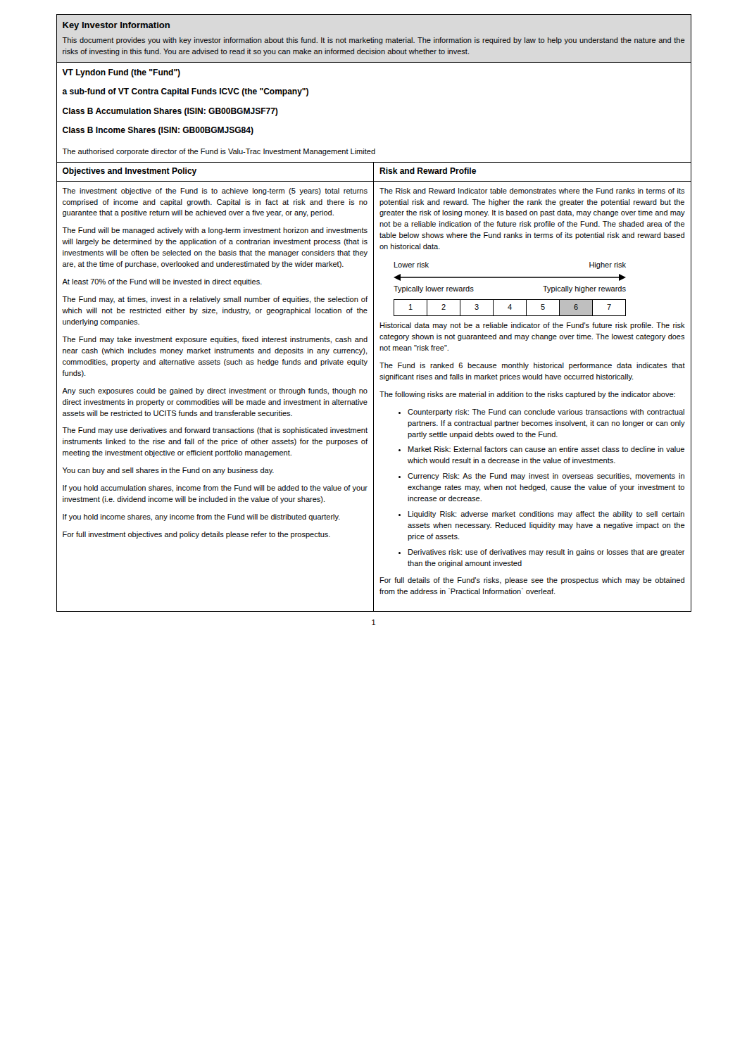Key Investor Information
This document provides you with key investor information about this fund. It is not marketing material. The information is required by law to help you understand the nature and the risks of investing in this fund. You are advised to read it so you can make an informed decision about whether to invest.
VT Lyndon Fund (the "Fund")
a sub-fund of VT Contra Capital Funds ICVC (the "Company")
Class B Accumulation Shares (ISIN: GB00BGMJSF77)
Class B Income Shares (ISIN: GB00BGMJSG84)
The authorised corporate director of the Fund is Valu-Trac Investment Management Limited
| Objectives and Investment Policy The investment objective of the Fund is to achieve long-term (5 years) total returns comprised of income and capital growth. Capital is in fact at risk and there is no guarantee that a positive return will be achieved over a five year, or any, period. The Fund will be managed actively with a long-term investment horizon and investments will largely be determined by the application of a contrarian investment process (that is investments will be often be selected on the basis that the manager considers that they are, at the time of purchase, overlooked and underestimated by the wider market). At least 70% of the Fund will be invested in direct equities. The Fund may, at times, invest in a relatively small number of equities, the selection of which will not be restricted either by size, industry, or geographical location of the underlying companies. The Fund may take investment exposure equities, fixed interest instruments, cash and near cash (which includes money market instruments and deposits in any currency), commodities, property and alternative assets (such as hedge funds and private equity funds). Any such exposures could be gained by direct investment or through funds, though no direct investments in property or commodities will be made and investment in alternative assets will be restricted to UCITS funds and transferable securities. The Fund may use derivatives and forward transactions (that is sophisticated investment instruments linked to the rise and fall of the price of other assets) for the purposes of meeting the investment objective or efficient portfolio management. You can buy and sell shares in the Fund on any business day. If you hold accumulation shares, income from the Fund will be added to the value of your investment (i.e. dividend income will be included in the value of your shares). If you hold income shares, any income from the Fund will be distributed quarterly. For full investment objectives and policy details please refer to the prospectus. | Risk and Reward Profile The Risk and Reward Indicator table demonstrates where the Fund ranks in terms of its potential risk and reward. The higher the rank the greater the potential reward but the greater the risk of losing money. It is based on past data, may change over time and may not be a reliable indication of the future risk profile of the Fund. The shaded area of the table below shows where the Fund ranks in terms of its potential risk and reward based on historical data. Lower risk Higher risk Typically lower rewards Typically higher rewards / 1 / 2 / 3 / 4 / 5 / 6 / 7 / Historical data may not be a reliable indicator of the Fund's future risk profile. The risk category shown is not guaranteed and may change over time. The lowest category does not mean "risk free". The Fund is ranked 6 because monthly historical performance data indicates that significant rises and falls in market prices would have occurred historically. The following risks are material in addition to the risks captured by the indicator above: Counterparty risk: The Fund can conclude various transactions with contractual partners. If a contractual partner becomes insolvent, it can no longer or can only partly settle unpaid debts owed to the Fund. Market Risk: External factors can cause an entire asset class to decline in value which would result in a decrease in the value of investments. Currency Risk: As the Fund may invest in overseas securities, movements in exchange rates may, when not hedged, cause the value of your investment to increase or decrease. Liquidity Risk: adverse market conditions may affect the ability to sell certain assets when necessary. Reduced liquidity may have a negative impact on the price of assets. Derivatives risk: use of derivatives may result in gains or losses that are greater than the original amount invested For full details of the Fund's risks, please see the prospectus which may be obtained from the address in `Practical Information` overleaf. |
1